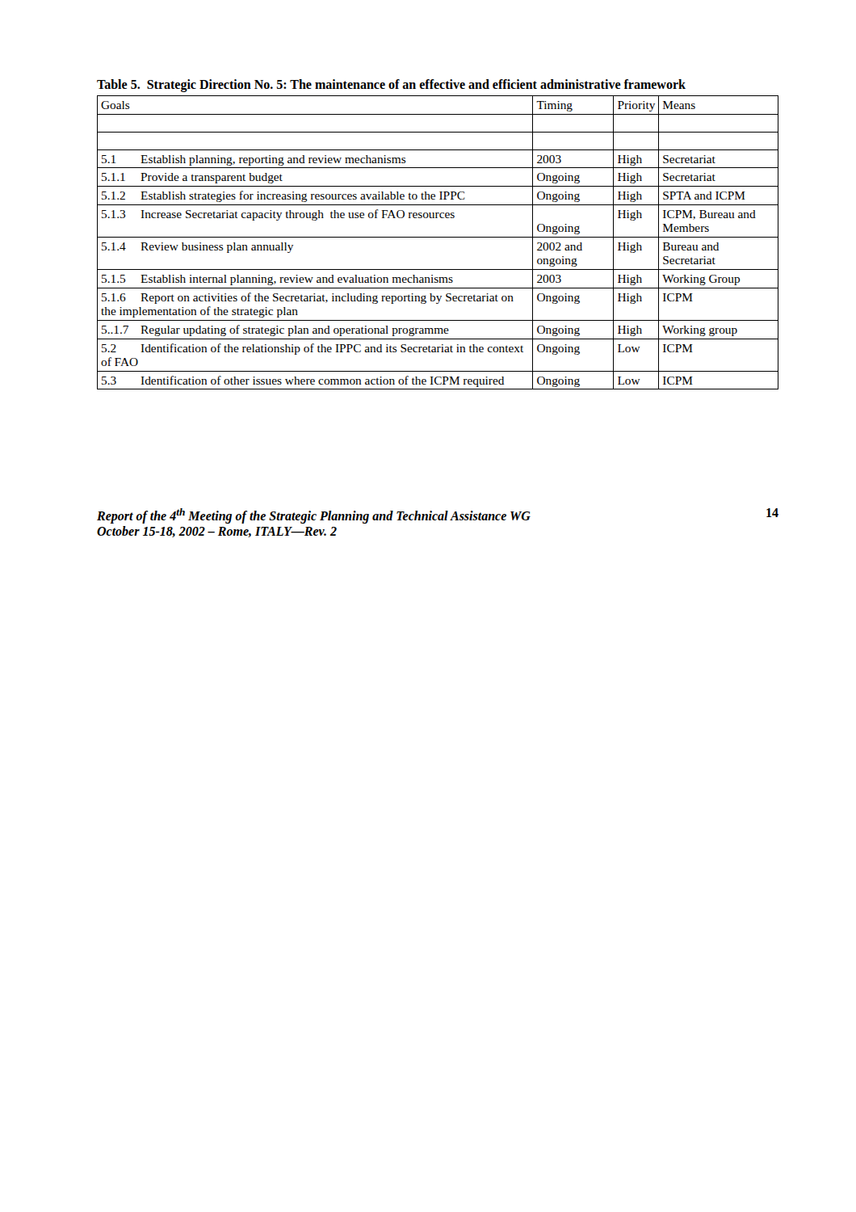Table 5. Strategic Direction No. 5: The maintenance of an effective and efficient administrative framework
| Goals | Timing | Priority | Means |
| --- | --- | --- | --- |
| 5.1 Establish planning, reporting and review mechanisms | 2003 | High | Secretariat |
| 5.1.1 Provide a transparent budget | Ongoing | High | Secretariat |
| 5.1.2 Establish strategies for increasing resources available to the IPPC | Ongoing | High | SPTA and ICPM |
| 5.1.3 Increase Secretariat capacity through the use of FAO resources | Ongoing | High | ICPM, Bureau and Members |
| 5.1.4 Review business plan annually | 2002 and ongoing | High | Bureau and Secretariat |
| 5.1.5 Establish internal planning, review and evaluation mechanisms | 2003 | High | Working Group |
| 5.1.6 Report on activities of the Secretariat, including reporting by Secretariat on the implementation of the strategic plan | Ongoing | High | ICPM |
| 5..1.7 Regular updating of strategic plan and operational programme | Ongoing | High | Working group |
| 5.2 Identification of the relationship of the IPPC and its Secretariat in the context of FAO | Ongoing | Low | ICPM |
| 5.3 Identification of other issues where common action of the ICPM required | Ongoing | Low | ICPM |
Report of the 4th Meeting of the Strategic Planning and Technical Assistance WG
October 15-18, 2002 – Rome, ITALY—Rev. 2 14